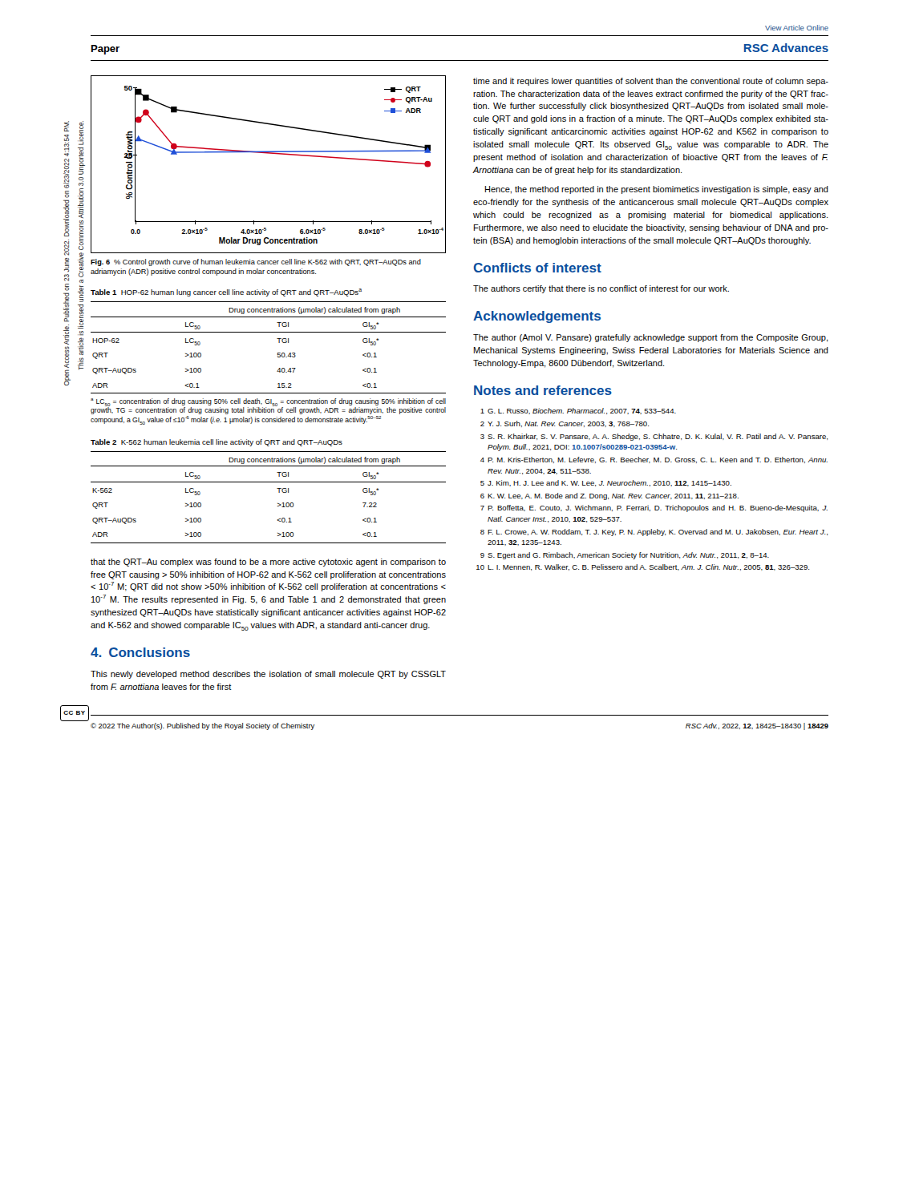View Article Online
Paper
RSC Advances
Open Access Article. Published on 23 June 2022. Downloaded on 6/23/2022 4:13:54 PM.
This article is licensed under a Creative Commons Attribution 3.0 Unported Licence.
CC BY
QRT
QRT-Au
ADR
% Control Growth
50
25
0.0
2.0×10-5
4.0×10-5
6.0×10-5
8.0×10-5
1.0×10-4
Molar Drug Concentration
Fig. 6 % Control growth curve of human leukemia cancer cell line K-562 with QRT, QRT–AuQDs and adriamycin (ADR) positive control compound in molar concentrations.
Table 1 HOP-62 human lung cancer cell line activity of QRT and QRT–AuQDsa
| | Drug concentrations (µmolar) calculated from graph |
| --- | --- |
| | LC 50 | TGI | GI 50 * |
| HOP-62 | LC 50 | TGI | GI 50 * |
| QRT | >100 | 50.43 | <0.1 |
| QRT–AuQDs | >100 | 40.47 | <0.1 |
| ADR | <0.1 | 15.2 | <0.1 |
a LC50 = concentration of drug causing 50% cell death, GI50 = concentration of drug causing 50% inhibition of cell growth, TG = concentration of drug causing total inhibition of cell growth, ADR = adriamycin, the positive control compound, a GI50 value of ≤10-6 molar (i.e. 1 µmolar) is considered to demonstrate activity.50–52
Table 2 K-562 human leukemia cell line activity of QRT and QRT–AuQDs
| | Drug concentrations (µmolar) calculated from graph |
| --- | --- |
| | LC 50 | TGI | GI 50 * |
| K-562 | LC 50 | TGI | GI 50 * |
| QRT | >100 | >100 | 7.22 |
| QRT–AuQDs | >100 | <0.1 | <0.1 |
| ADR | >100 | >100 | <0.1 |
that the QRT–Au complex was found to be a more active cytotoxic agent in comparison to free QRT causing > 50% inhibition of HOP-62 and K-562 cell proliferation at concentrations < 10-7 M; QRT did not show >50% inhibition of K-562 cell proliferation at concentrations < 10-7 M. The results represented in Fig. 5, 6 and Table 1 and 2 demonstrated that green synthesized QRT–AuQDs have statistically significant anticancer activities against HOP-62 and K-562 and showed comparable IC50 values with ADR, a standard anti-cancer drug.
4. Conclusions
This newly developed method describes the isolation of small molecule QRT by CSSGLT from F. arnottiana leaves for the first
time and it requires lower quantities of solvent than the conventional route of column separation. The characterization data of the leaves extract confirmed the purity of the QRT fraction. We further successfully click biosynthesized QRT–AuQDs from isolated small molecule QRT and gold ions in a fraction of a minute. The QRT–AuQDs complex exhibited statistically significant anticarcinomic activities against HOP-62 and K562 in comparison to isolated small molecule QRT. Its observed GI50 value was comparable to ADR. The present method of isolation and characterization of bioactive QRT from the leaves of F. Arnottiana can be of great help for its standardization.
Hence, the method reported in the present biomimetics investigation is simple, easy and eco-friendly for the synthesis of the anticancerous small molecule QRT–AuQDs complex which could be recognized as a promising material for biomedical applications. Furthermore, we also need to elucidate the bioactivity, sensing behaviour of DNA and protein (BSA) and hemoglobin interactions of the small molecule QRT–AuQDs thoroughly.
Conflicts of interest
The authors certify that there is no conflict of interest for our work.
Acknowledgements
The author (Amol V. Pansare) gratefully acknowledge support from the Composite Group, Mechanical Systems Engineering, Swiss Federal Laboratories for Materials Science and Technology-Empa, 8600 Dübendorf, Switzerland.
Notes and references
G. L. Russo, Biochem. Pharmacol., 2007, 74, 533–544.
Y. J. Surh, Nat. Rev. Cancer, 2003, 3, 768–780.
S. R. Khairkar, S. V. Pansare, A. A. Shedge, S. Chhatre, D. K. Kulal, V. R. Patil and A. V. Pansare, Polym. Bull., 2021, DOI: 10.1007/s00289-021-03954-w.
P. M. Kris-Etherton, M. Lefevre, G. R. Beecher, M. D. Gross, C. L. Keen and T. D. Etherton, Annu. Rev. Nutr., 2004, 24, 511–538.
J. Kim, H. J. Lee and K. W. Lee, J. Neurochem., 2010, 112, 1415–1430.
K. W. Lee, A. M. Bode and Z. Dong, Nat. Rev. Cancer, 2011, 11, 211–218.
P. Boffetta, E. Couto, J. Wichmann, P. Ferrari, D. Trichopoulos and H. B. Bueno-de-Mesquita, J. Natl. Cancer Inst., 2010, 102, 529–537.
F. L. Crowe, A. W. Roddam, T. J. Key, P. N. Appleby, K. Overvad and M. U. Jakobsen, Eur. Heart J., 2011, 32, 1235–1243.
S. Egert and G. Rimbach, American Society for Nutrition, Adv. Nutr., 2011, 2, 8–14.
L. I. Mennen, R. Walker, C. B. Pelissero and A. Scalbert, Am. J. Clin. Nutr., 2005, 81, 326–329.
© 2022 The Author(s). Published by the Royal Society of Chemistry
RSC Adv., 2022, 12, 18425–18430 | 18429